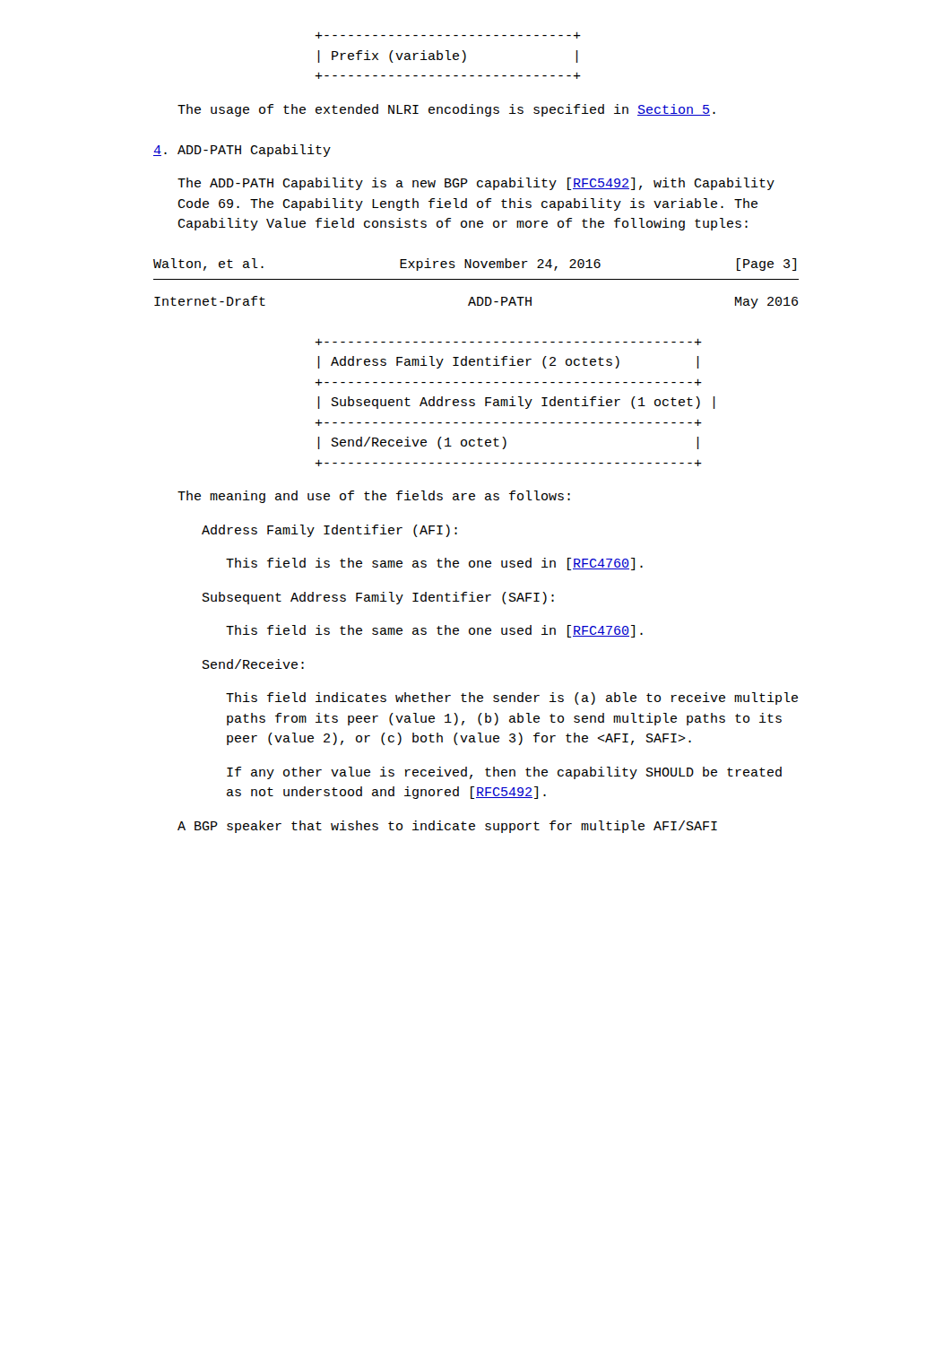+-------------------------------+
| Prefix (variable)             |
+-------------------------------+
The usage of the extended NLRI encodings is specified in Section 5.
4. ADD-PATH Capability
The ADD-PATH Capability is a new BGP capability [RFC5492], with Capability Code 69. The Capability Length field of this capability is variable. The Capability Value field consists of one or more of the following tuples:
Walton, et al. Expires November 24, 2016 [Page 3]
Internet-Draft ADD-PATH May 2016
+----------------------------------------------+
| Address Family Identifier (2 octets)         |
+----------------------------------------------+
| Subsequent Address Family Identifier (1 octet) |
+----------------------------------------------+
| Send/Receive (1 octet)                       |
+----------------------------------------------+
The meaning and use of the fields are as follows:
Address Family Identifier (AFI):
This field is the same as the one used in [RFC4760].
Subsequent Address Family Identifier (SAFI):
This field is the same as the one used in [RFC4760].
Send/Receive:
This field indicates whether the sender is (a) able to receive multiple paths from its peer (value 1), (b) able to send multiple paths to its peer (value 2), or (c) both (value 3) for the <AFI, SAFI>.
If any other value is received, then the capability SHOULD be treated as not understood and ignored [RFC5492].
A BGP speaker that wishes to indicate support for multiple AFI/SAFI